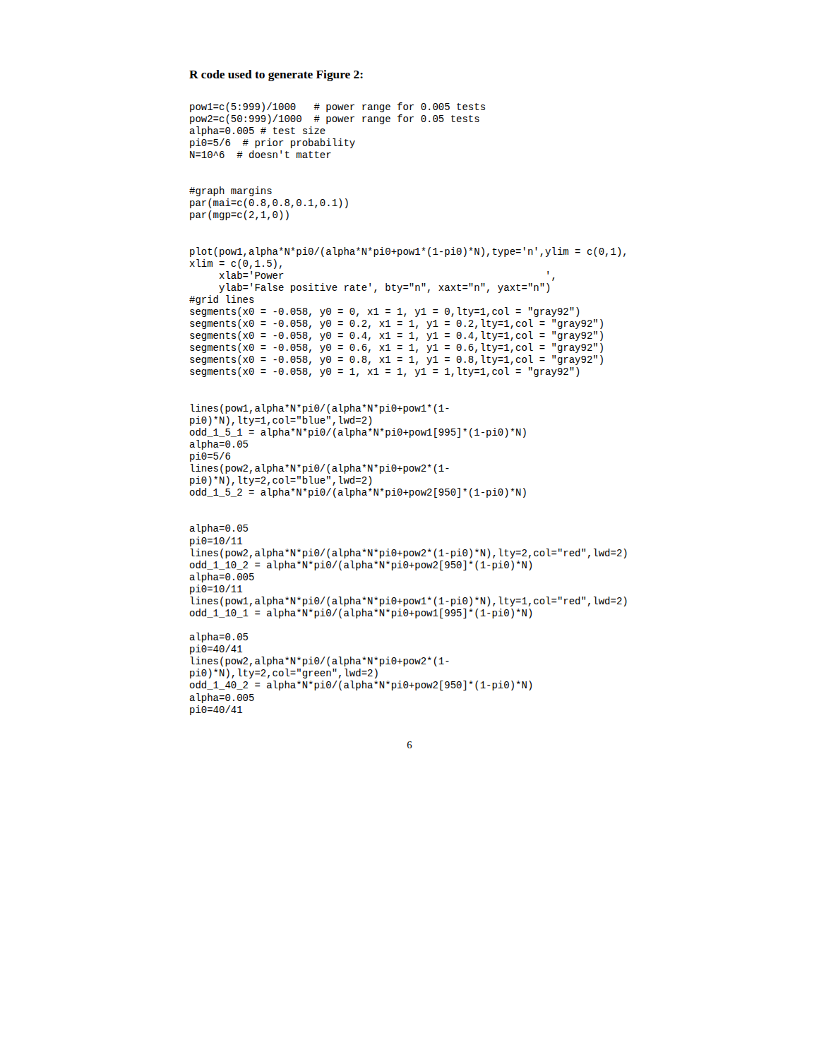R code used to generate Figure 2:
pow1=c(5:999)/1000   # power range for 0.005 tests
pow2=c(50:999)/1000  # power range for 0.05 tests
alpha=0.005 # test size
pi0=5/6  # prior probability
N=10^6  # doesn't matter


#graph margins
par(mai=c(0.8,0.8,0.1,0.1))
par(mgp=c(2,1,0))


plot(pow1,alpha*N*pi0/(alpha*N*pi0+pow1*(1-pi0)*N),type='n',ylim = c(0,1),
xlim = c(0,1.5),
     xlab='Power                                            ',
     ylab='False positive rate', bty="n", xaxt="n", yaxt="n")
#grid lines
segments(x0 = -0.058, y0 = 0, x1 = 1, y1 = 0,lty=1,col = "gray92")
segments(x0 = -0.058, y0 = 0.2, x1 = 1, y1 = 0.2,lty=1,col = "gray92")
segments(x0 = -0.058, y0 = 0.4, x1 = 1, y1 = 0.4,lty=1,col = "gray92")
segments(x0 = -0.058, y0 = 0.6, x1 = 1, y1 = 0.6,lty=1,col = "gray92")
segments(x0 = -0.058, y0 = 0.8, x1 = 1, y1 = 0.8,lty=1,col = "gray92")
segments(x0 = -0.058, y0 = 1, x1 = 1, y1 = 1,lty=1,col = "gray92")


lines(pow1,alpha*N*pi0/(alpha*N*pi0+pow1*(1-
pi0)*N),lty=1,col="blue",lwd=2)
odd_1_5_1 = alpha*N*pi0/(alpha*N*pi0+pow1[995]*(1-pi0)*N)
alpha=0.05
pi0=5/6
lines(pow2,alpha*N*pi0/(alpha*N*pi0+pow2*(1-
pi0)*N),lty=2,col="blue",lwd=2)
odd_1_5_2 = alpha*N*pi0/(alpha*N*pi0+pow2[950]*(1-pi0)*N)


alpha=0.05
pi0=10/11
lines(pow2,alpha*N*pi0/(alpha*N*pi0+pow2*(1-pi0)*N),lty=2,col="red",lwd=2)
odd_1_10_2 = alpha*N*pi0/(alpha*N*pi0+pow2[950]*(1-pi0)*N)
alpha=0.005
pi0=10/11
lines(pow1,alpha*N*pi0/(alpha*N*pi0+pow1*(1-pi0)*N),lty=1,col="red",lwd=2)
odd_1_10_1 = alpha*N*pi0/(alpha*N*pi0+pow1[995]*(1-pi0)*N)

alpha=0.05
pi0=40/41
lines(pow2,alpha*N*pi0/(alpha*N*pi0+pow2*(1-
pi0)*N),lty=2,col="green",lwd=2)
odd_1_40_2 = alpha*N*pi0/(alpha*N*pi0+pow2[950]*(1-pi0)*N)
alpha=0.005
pi0=40/41
6